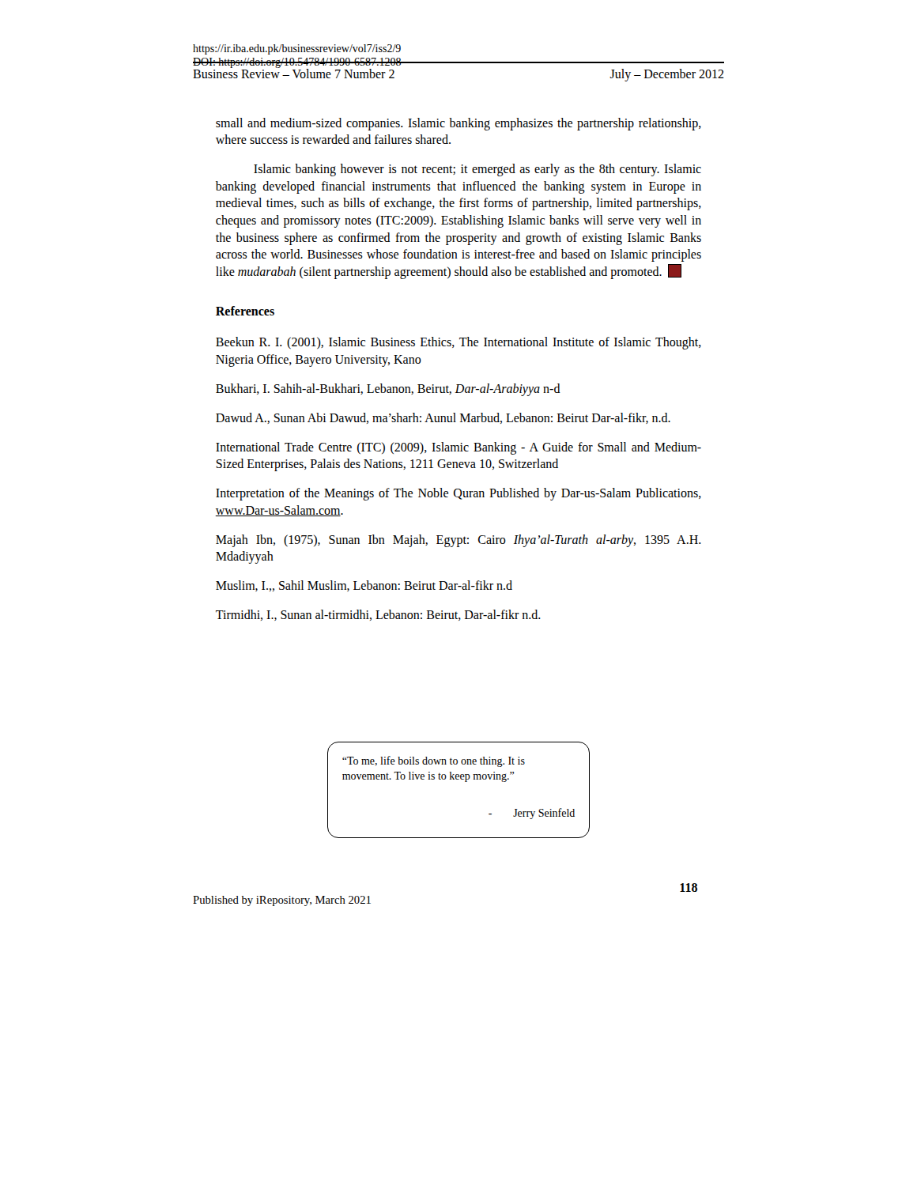https://ir.iba.edu.pk/businessreview/vol7/iss2/9
DOI: https://doi.org/10.54784/1990-6587.1208
Business Review – Volume 7 Number 2 July – December 2012
small and medium-sized companies. Islamic banking emphasizes the partnership relationship, where success is rewarded and failures shared.
Islamic banking however is not recent; it emerged as early as the 8th century. Islamic banking developed financial instruments that influenced the banking system in Europe in medieval times, such as bills of exchange, the first forms of partnership, limited partnerships, cheques and promissory notes (ITC:2009). Establishing Islamic banks will serve very well in the business sphere as confirmed from the prosperity and growth of existing Islamic Banks across the world. Businesses whose foundation is interest-free and based on Islamic principles like mudarabah (silent partnership agreement) should also be established and promoted.
References
Beekun R. I. (2001), Islamic Business Ethics, The International Institute of Islamic Thought, Nigeria Office, Bayero University, Kano
Bukhari, I. Sahih-al-Bukhari, Lebanon, Beirut, Dar-al-Arabiyya n-d
Dawud A., Sunan Abi Dawud, ma’sharh: Aunul Marbud, Lebanon: Beirut Dar-al-fikr, n.d.
International Trade Centre (ITC) (2009), Islamic Banking - A Guide for Small and Medium-Sized Enterprises, Palais des Nations, 1211 Geneva 10, Switzerland
Interpretation of the Meanings of The Noble Quran Published by Dar-us-Salam Publications, www.Dar-us-Salam.com.
Majah Ibn, (1975), Sunan Ibn Majah, Egypt: Cairo Ihya’al-Turath al-arby, 1395 A.H. Mdadiyyah
Muslim, I.,, Sahil Muslim, Lebanon: Beirut Dar-al-fikr n.d
Tirmidhi, I., Sunan al-tirmidhi, Lebanon: Beirut, Dar-al-fikr n.d.
“To me, life boils down to one thing. It is movement. To live is to keep moving.”
-Jerry Seinfeld
118
Published by iRepository, March 2021